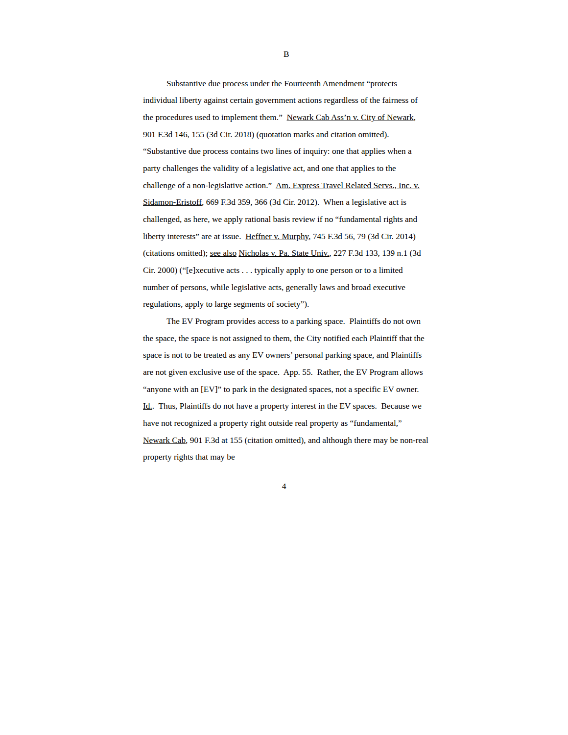B
Substantive due process under the Fourteenth Amendment “protects individual liberty against certain government actions regardless of the fairness of the procedures used to implement them.” Newark Cab Ass’n v. City of Newark, 901 F.3d 146, 155 (3d Cir. 2018) (quotation marks and citation omitted). “Substantive due process contains two lines of inquiry: one that applies when a party challenges the validity of a legislative act, and one that applies to the challenge of a non-legislative action.” Am. Express Travel Related Servs., Inc. v. Sidamon-Eristoff, 669 F.3d 359, 366 (3d Cir. 2012). When a legislative act is challenged, as here, we apply rational basis review if no “fundamental rights and liberty interests” are at issue. Heffner v. Murphy, 745 F.3d 56, 79 (3d Cir. 2014) (citations omitted); see also Nicholas v. Pa. State Univ., 227 F.3d 133, 139 n.1 (3d Cir. 2000) (“[e]xecutive acts . . . typically apply to one person or to a limited number of persons, while legislative acts, generally laws and broad executive regulations, apply to large segments of society”).
The EV Program provides access to a parking space. Plaintiffs do not own the space, the space is not assigned to them, the City notified each Plaintiff that the space is not to be treated as any EV owners’ personal parking space, and Plaintiffs are not given exclusive use of the space. App. 55. Rather, the EV Program allows “anyone with an [EV]” to park in the designated spaces, not a specific EV owner. Id.. Thus, Plaintiffs do not have a property interest in the EV spaces. Because we have not recognized a property right outside real property as “fundamental,” Newark Cab, 901 F.3d at 155 (citation omitted), and although there may be non-real property rights that may be
4